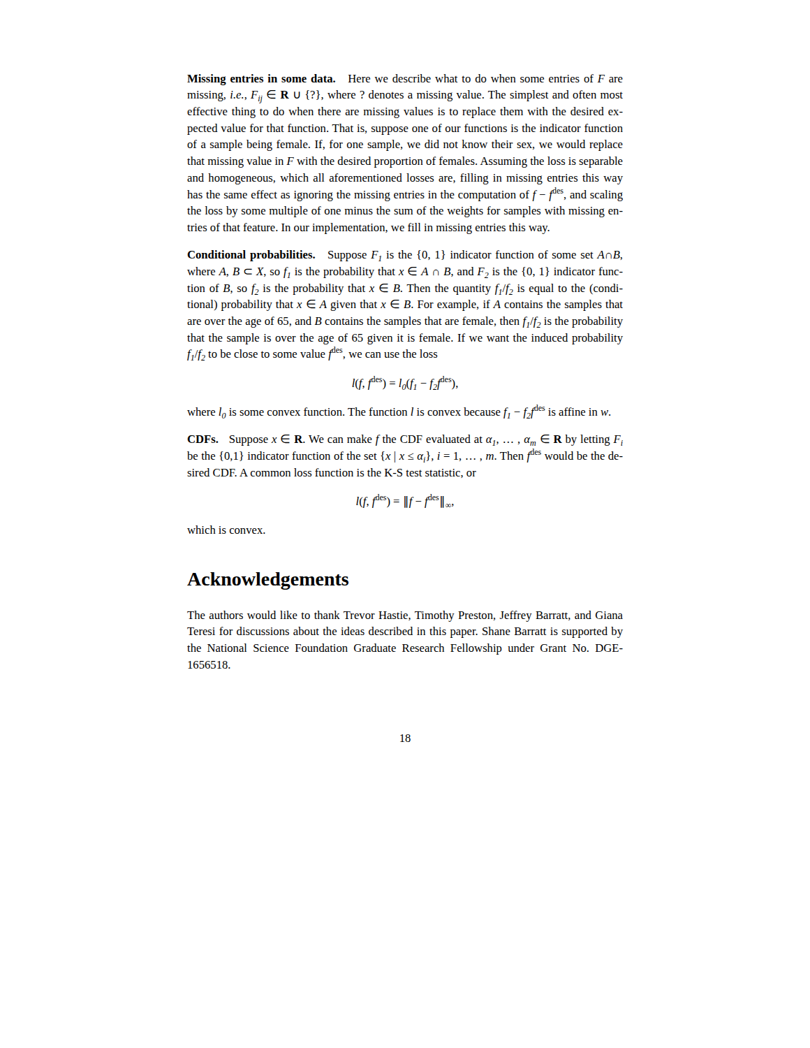Missing entries in some data. Here we describe what to do when some entries of F are missing, i.e., Fij ∈ R ∪ {?}, where ? denotes a missing value. The simplest and often most effective thing to do when there are missing values is to replace them with the desired expected value for that function. That is, suppose one of our functions is the indicator function of a sample being female. If, for one sample, we did not know their sex, we would replace that missing value in F with the desired proportion of females. Assuming the loss is separable and homogeneous, which all aforementioned losses are, filling in missing entries this way has the same effect as ignoring the missing entries in the computation of f − fdes, and scaling the loss by some multiple of one minus the sum of the weights for samples with missing entries of that feature. In our implementation, we fill in missing entries this way.
Conditional probabilities. Suppose F1 is the {0, 1} indicator function of some set A∩B, where A, B ⊂ X, so f1 is the probability that x ∈ A ∩ B, and F2 is the {0, 1} indicator function of B, so f2 is the probability that x ∈ B. Then the quantity f1/f2 is equal to the (conditional) probability that x ∈ A given that x ∈ B. For example, if A contains the samples that are over the age of 65, and B contains the samples that are female, then f1/f2 is the probability that the sample is over the age of 65 given it is female. If we want the induced probability f1/f2 to be close to some value fdes, we can use the loss
l(f, fdes) = l0(f1 − f2 fdes),
where l0 is some convex function. The function l is convex because f1 − f2 fdes is affine in w.
CDFs. Suppose x ∈ R. We can make f the CDF evaluated at α1, … , αm ∈ R by letting Fi be the {0,1} indicator function of the set {x | x ≤ αi}, i = 1, … , m. Then fdes would be the desired CDF. A common loss function is the K-S test statistic, or
l(f, fdes) = ∥f − fdes∥∞,
which is convex.
Acknowledgements
The authors would like to thank Trevor Hastie, Timothy Preston, Jeffrey Barratt, and Giana Teresi for discussions about the ideas described in this paper. Shane Barratt is supported by the National Science Foundation Graduate Research Fellowship under Grant No. DGE-1656518.
18